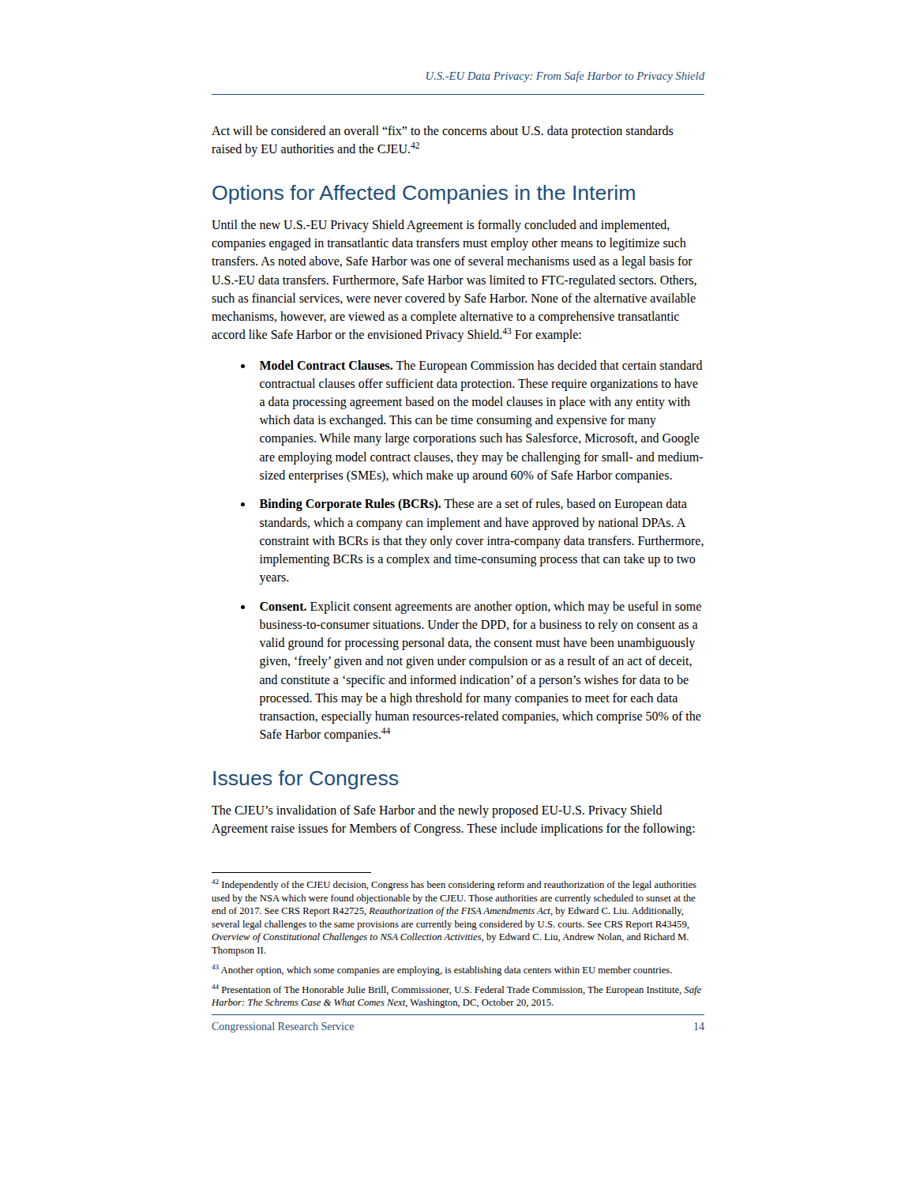U.S.-EU Data Privacy: From Safe Harbor to Privacy Shield
Act will be considered an overall “fix” to the concerns about U.S. data protection standards raised by EU authorities and the CJEU.42
Options for Affected Companies in the Interim
Until the new U.S.-EU Privacy Shield Agreement is formally concluded and implemented, companies engaged in transatlantic data transfers must employ other means to legitimize such transfers. As noted above, Safe Harbor was one of several mechanisms used as a legal basis for U.S.-EU data transfers. Furthermore, Safe Harbor was limited to FTC-regulated sectors. Others, such as financial services, were never covered by Safe Harbor. None of the alternative available mechanisms, however, are viewed as a complete alternative to a comprehensive transatlantic accord like Safe Harbor or the envisioned Privacy Shield.43 For example:
Model Contract Clauses. The European Commission has decided that certain standard contractual clauses offer sufficient data protection. These require organizations to have a data processing agreement based on the model clauses in place with any entity with which data is exchanged. This can be time consuming and expensive for many companies. While many large corporations such has Salesforce, Microsoft, and Google are employing model contract clauses, they may be challenging for small- and medium-sized enterprises (SMEs), which make up around 60% of Safe Harbor companies.
Binding Corporate Rules (BCRs). These are a set of rules, based on European data standards, which a company can implement and have approved by national DPAs. A constraint with BCRs is that they only cover intra-company data transfers. Furthermore, implementing BCRs is a complex and time-consuming process that can take up to two years.
Consent. Explicit consent agreements are another option, which may be useful in some business-to-consumer situations. Under the DPD, for a business to rely on consent as a valid ground for processing personal data, the consent must have been unambiguously given, ‘freely’ given and not given under compulsion or as a result of an act of deceit, and constitute a ‘specific and informed indication’ of a person’s wishes for data to be processed. This may be a high threshold for many companies to meet for each data transaction, especially human resources-related companies, which comprise 50% of the Safe Harbor companies.44
Issues for Congress
The CJEU’s invalidation of Safe Harbor and the newly proposed EU-U.S. Privacy Shield Agreement raise issues for Members of Congress. These include implications for the following:
42 Independently of the CJEU decision, Congress has been considering reform and reauthorization of the legal authorities used by the NSA which were found objectionable by the CJEU. Those authorities are currently scheduled to sunset at the end of 2017. See CRS Report R42725, Reauthorization of the FISA Amendments Act, by Edward C. Liu. Additionally, several legal challenges to the same provisions are currently being considered by U.S. courts. See CRS Report R43459, Overview of Constitutional Challenges to NSA Collection Activities, by Edward C. Liu, Andrew Nolan, and Richard M. Thompson II.
43 Another option, which some companies are employing, is establishing data centers within EU member countries.
44 Presentation of The Honorable Julie Brill, Commissioner, U.S. Federal Trade Commission, The European Institute, Safe Harbor: The Schrems Case & What Comes Next, Washington, DC, October 20, 2015.
Congressional Research Service 14